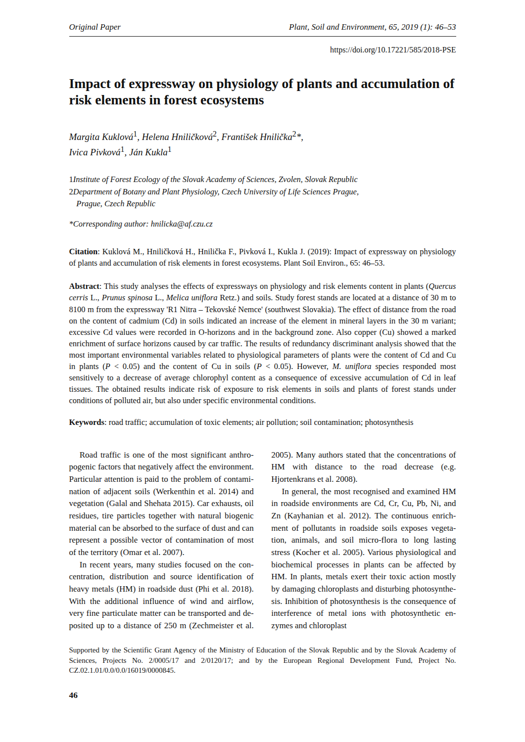Original Paper Plant, Soil and Environment, 65, 2019 (1): 46–53
https://doi.org/10.17221/585/2018-PSE
Impact of expressway on physiology of plants and accumulation of risk elements in forest ecosystems
Margita Kuklová1, Helena Hniličková2, František Hnilička2*,
Ivica Pivková1, Ján Kukla1
1 Institute of Forest Ecology of the Slovak Academy of Sciences, Zvolen, Slovak Republic
2 Department of Botany and Plant Physiology, Czech University of Life Sciences Prague,
Prague, Czech Republic
*Corresponding author: hnilicka@af.czu.cz
Citation: Kuklová M., Hniličková H., Hnilička F., Pivková I., Kukla J. (2019): Impact of expressway on physiology of plants and accumulation of risk elements in forest ecosystems. Plant Soil Environ., 65: 46–53.
Abstract: This study analyses the effects of expressways on physiology and risk elements content in plants (Quercus cerris L., Prunus spinosa L., Melica uniflora Retz.) and soils. Study forest stands are located at a distance of 30 m to 8100 m from the expressway 'R1 Nitra – Tekovské Nemce' (southwest Slovakia). The effect of distance from the road on the content of cadmium (Cd) in soils indicated an increase of the element in mineral layers in the 30 m variant; excessive Cd values were recorded in O-horizons and in the background zone. Also copper (Cu) showed a marked enrichment of surface horizons caused by car traffic. The results of redundancy discriminant analysis showed that the most important environmental variables related to physiological parameters of plants were the content of Cd and Cu in plants (P < 0.05) and the content of Cu in soils (P < 0.05). However, M. uniflora species responded most sensitively to a decrease of average chlorophyl content as a consequence of excessive accumulation of Cd in leaf tissues. The obtained results indicate risk of exposure to risk elements in soils and plants of forest stands under conditions of polluted air, but also under specific environmental conditions.
Keywords: road traffic; accumulation of toxic elements; air pollution; soil contamination; photosynthesis
Road traffic is one of the most significant anthropogenic factors that negatively affect the environment. Particular attention is paid to the problem of contamination of adjacent soils (Werkenthin et al. 2014) and vegetation (Galal and Shehata 2015). Car exhausts, oil residues, tire particles together with natural biogenic material can be absorbed to the surface of dust and can represent a possible vector of contamination of most of the territory (Omar et al. 2007).
In recent years, many studies focused on the concentration, distribution and source identification of heavy metals (HM) in roadside dust (Phi et al. 2018). With the additional influence of wind and airflow, very fine particulate matter can be transported and deposited up to a distance of 250 m (Zechmeister et al. 2005). Many authors stated that the concentrations of HM with distance to the road decrease (e.g. Hjortenkrans et al. 2008).
In general, the most recognised and examined HM in roadside environments are Cd, Cr, Cu, Pb, Ni, and Zn (Kayhanian et al. 2012). The continuous enrichment of pollutants in roadside soils exposes vegetation, animals, and soil micro-flora to long lasting stress (Kocher et al. 2005). Various physiological and biochemical processes in plants can be affected by HM. In plants, metals exert their toxic action mostly by damaging chloroplasts and disturbing photosynthesis. Inhibition of photosynthesis is the consequence of interference of metal ions with photosynthetic enzymes and chloroplast
Supported by the Scientific Grant Agency of the Ministry of Education of the Slovak Republic and by the Slovak Academy of Sciences, Projects No. 2/0005/17 and 2/0120/17; and by the European Regional Development Fund, Project No. CZ.02.1.01/0.0/0.0/16019/0000845.
46